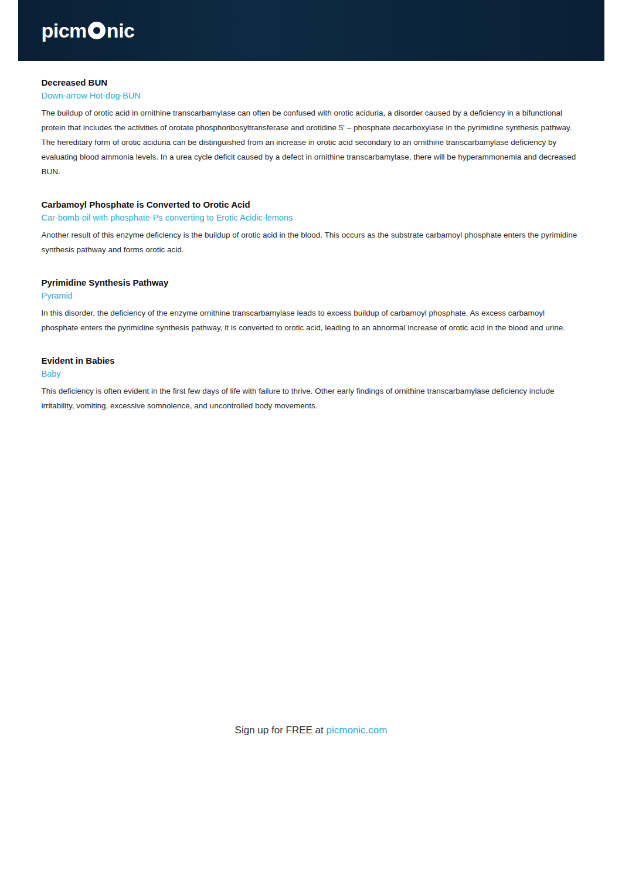picm nic
Decreased BUN
Down-arrow Hot-dog-BUN
The buildup of orotic acid in ornithine transcarbamylase can often be confused with orotic aciduria, a disorder caused by a deficiency in a bifunctional protein that includes the activities of orotate phosphoribosyltransferase and orotidine 5' – phosphate decarboxylase in the pyrimidine synthesis pathway. The hereditary form of orotic aciduria can be distinguished from an increase in orotic acid secondary to an ornithine transcarbamylase deficiency by evaluating blood ammonia levels. In a urea cycle deficit caused by a defect in ornithine transcarbamylase, there will be hyperammonemia and decreased BUN.
Carbamoyl Phosphate is Converted to Orotic Acid
Car-bomb-oil with phosphate-Ps converting to Erotic Acidic-lemons
Another result of this enzyme deficiency is the buildup of orotic acid in the blood. This occurs as the substrate carbamoyl phosphate enters the pyrimidine synthesis pathway and forms orotic acid.
Pyrimidine Synthesis Pathway
Pyramid
In this disorder, the deficiency of the enzyme ornithine transcarbamylase leads to excess buildup of carbamoyl phosphate. As excess carbamoyl phosphate enters the pyrimidine synthesis pathway, it is converted to orotic acid, leading to an abnormal increase of orotic acid in the blood and urine.
Evident in Babies
Baby
This deficiency is often evident in the first few days of life with failure to thrive. Other early findings of ornithine transcarbamylase deficiency include irritability, vomiting, excessive somnolence, and uncontrolled body movements.
Sign up for FREE at picmonic.com